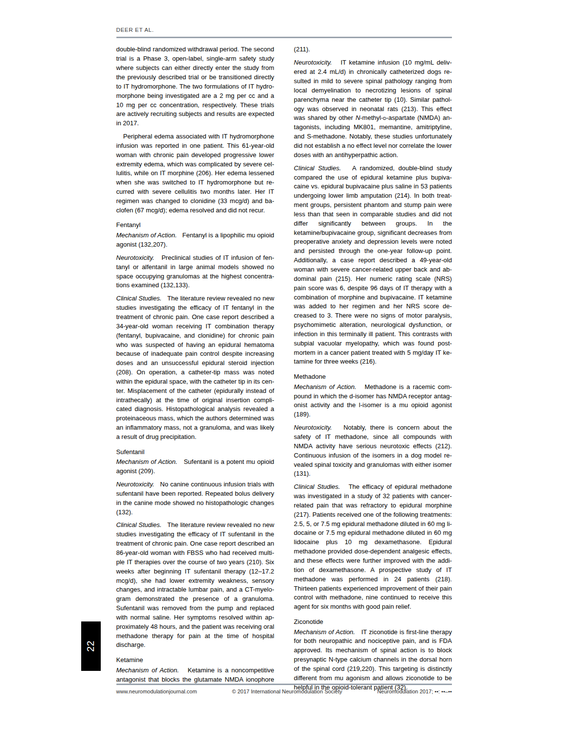DEER ET AL.
double-blind randomized withdrawal period. The second trial is a Phase 3, open-label, single-arm safety study where subjects can either directly enter the study from the previously described trial or be transitioned directly to IT hydromorphone. The two formulations of IT hydromorphone being investigated are a 2 mg per cc and a 10 mg per cc concentration, respectively. These trials are actively recruiting subjects and results are expected in 2017.
Peripheral edema associated with IT hydromorphone infusion was reported in one patient. This 61-year-old woman with chronic pain developed progressive lower extremity edema, which was complicated by severe cellulitis, while on IT morphine (206). Her edema lessened when she was switched to IT hydromorphone but recurred with severe cellulitis two months later. Her IT regimen was changed to clonidine (33 mcg/d) and baclofen (67 mcg/d); edema resolved and did not recur.
Fentanyl
Mechanism of Action. Fentanyl is a lipophilic mu opioid agonist (132,207).
Neurotoxicity. Preclinical studies of IT infusion of fentanyl or alfentanil in large animal models showed no space occupying granulomas at the highest concentrations examined (132,133).
Clinical Studies. The literature review revealed no new studies investigating the efficacy of IT fentanyl in the treatment of chronic pain. One case report described a 34-year-old woman receiving IT combination therapy (fentanyl, bupivacaine, and clonidine) for chronic pain who was suspected of having an epidural hematoma because of inadequate pain control despite increasing doses and an unsuccessful epidural steroid injection (208). On operation, a catheter-tip mass was noted within the epidural space, with the catheter tip in its center. Misplacement of the catheter (epidurally instead of intrathecally) at the time of original insertion complicated diagnosis. Histopathological analysis revealed a proteinaceous mass, which the authors determined was an inflammatory mass, not a granuloma, and was likely a result of drug precipitation.
Sufentanil
Mechanism of Action. Sufentanil is a potent mu opioid agonist (209).
Neurotoxicity. No canine continuous infusion trials with sufentanil have been reported. Repeated bolus delivery in the canine mode showed no histopathologic changes (132).
Clinical Studies. The literature review revealed no new studies investigating the efficacy of IT sufentanil in the treatment of chronic pain. One case report described an 86-year-old woman with FBSS who had received multiple IT therapies over the course of two years (210). Six weeks after beginning IT sufentanil therapy (12–17.2 mcg/d), she had lower extremity weakness, sensory changes, and intractable lumbar pain, and a CT-myelogram demonstrated the presence of a granuloma. Sufentanil was removed from the pump and replaced with normal saline. Her symptoms resolved within approximately 48 hours, and the patient was receiving oral methadone therapy for pain at the time of hospital discharge.
Ketamine
Mechanism of Action. Ketamine is a noncompetitive antagonist that blocks the glutamate NMDA ionophore (211).
Neurotoxicity. IT ketamine infusion (10 mg/mL delivered at 2.4 mL/d) in chronically catheterized dogs resulted in mild to severe spinal pathology ranging from local demyelination to necrotizing lesions of spinal parenchyma near the catheter tip (10). Similar pathology was observed in neonatal rats (213). This effect was shared by other N-methyl-d-aspartate (NMDA) antagonists, including MK801, memantine, amitriptyline, and S-methadone. Notably, these studies unfortunately did not establish a no effect level nor correlate the lower doses with an antihyperpathic action.
Clinical Studies. A randomized, double-blind study compared the use of epidural ketamine plus bupivacaine vs. epidural bupivacaine plus saline in 53 patients undergoing lower limb amputation (214). In both treatment groups, persistent phantom and stump pain were less than that seen in comparable studies and did not differ significantly between groups. In the ketamine/bupivacaine group, significant decreases from preoperative anxiety and depression levels were noted and persisted through the one-year follow-up point. Additionally, a case report described a 49-year-old woman with severe cancer-related upper back and abdominal pain (215). Her numeric rating scale (NRS) pain score was 6, despite 96 days of IT therapy with a combination of morphine and bupivacaine. IT ketamine was added to her regimen and her NRS score decreased to 3. There were no signs of motor paralysis, psychomimetic alteration, neurological dysfunction, or infection in this terminally ill patient. This contrasts with subpial vacuolar myelopathy, which was found postmortem in a cancer patient treated with 5 mg/day IT ketamine for three weeks (216).
Methadone
Mechanism of Action. Methadone is a racemic compound in which the d-isomer has NMDA receptor antagonist activity and the l-isomer is a mu opioid agonist (189).
Neurotoxicity. Notably, there is concern about the safety of IT methadone, since all compounds with NMDA activity have serious neurotoxic effects (212). Continuous infusion of the isomers in a dog model revealed spinal toxicity and granulomas with either isomer (131).
Clinical Studies. The efficacy of epidural methadone was investigated in a study of 32 patients with cancer-related pain that was refractory to epidural morphine (217). Patients received one of the following treatments: 2.5, 5, or 7.5 mg epidural methadone diluted in 60 mg lidocaine or 7.5 mg epidural methadone diluted in 60 mg lidocaine plus 10 mg dexamethasone. Epidural methadone provided dose-dependent analgesic effects, and these effects were further improved with the addition of dexamethasone. A prospective study of IT methadone was performed in 24 patients (218). Thirteen patients experienced improvement of their pain control with methadone, nine continued to receive this agent for six months with good pain relief.
Ziconotide
Mechanism of Action. IT ziconotide is first-line therapy for both neuropathic and nociceptive pain, and is FDA approved. Its mechanism of spinal action is to block presynaptic N-type calcium channels in the dorsal horn of the spinal cord (219,220). This targeting is distinctly different from mu agonism and allows ziconotide to be helpful in the opioid-tolerant patient (32).
22
www.neuromodulationjournal.com
© 2017 International Neuromodulation Society
Neuromodulation 2017; ••: ••–••